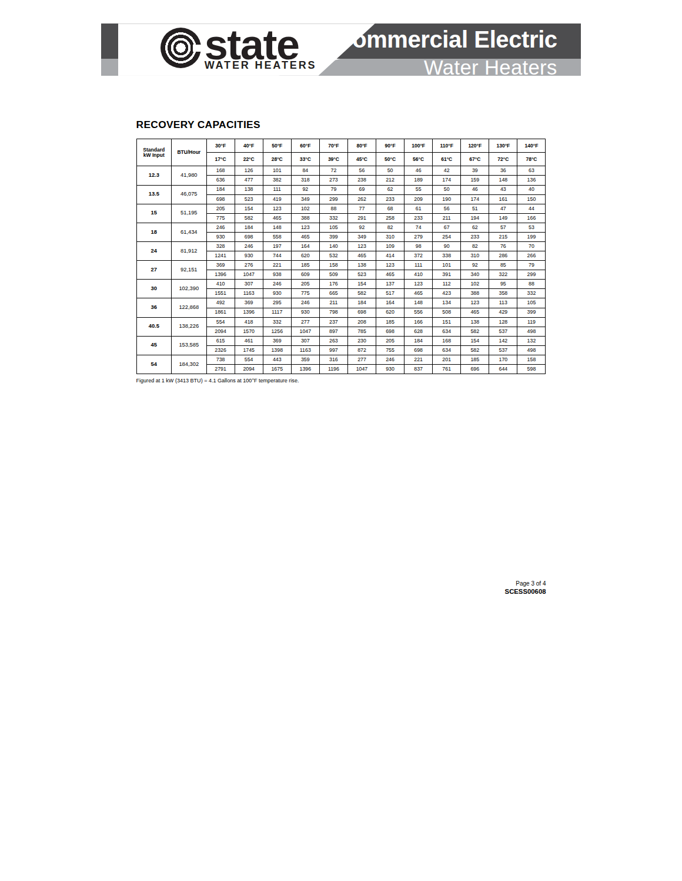state
WATER HEATERS
Commercial Electric
Water Heaters
RECOVERY CAPACITIES
| Standard kW Input | BTU/Hour | 30°F | 40°F | 50°F | 60°F | 70°F | 80°F | 90°F | 100°F | 110°F | 120°F | 130°F | 140°F |
| --- | --- | --- | --- | --- | --- | --- | --- | --- | --- | --- | --- | --- | --- |
| 17°C | 22°C | 28°C | 33°C | 39°C | 45°C | 50°C | 56°C | 61°C | 67°C | 72°C | 78°C |
| 12.3 | 41,980 | 168 | 126 | 101 | 84 | 72 | 56 | 50 | 46 | 42 | 39 | 36 | 63 |
| 636 | 477 | 382 | 318 | 273 | 238 | 212 | 189 | 174 | 159 | 148 | 136 |
| 13.5 | 46,075 | 184 | 138 | 111 | 92 | 79 | 69 | 62 | 55 | 50 | 46 | 43 | 40 |
| 698 | 523 | 419 | 349 | 299 | 262 | 233 | 209 | 190 | 174 | 161 | 150 |
| 15 | 51,195 | 205 | 154 | 123 | 102 | 88 | 77 | 68 | 61 | 56 | 51 | 47 | 44 |
| 775 | 582 | 465 | 388 | 332 | 291 | 258 | 233 | 211 | 194 | 149 | 166 |
| 18 | 61,434 | 246 | 184 | 148 | 123 | 105 | 92 | 82 | 74 | 67 | 62 | 57 | 53 |
| 930 | 698 | 558 | 465 | 399 | 349 | 310 | 279 | 254 | 233 | 215 | 199 |
| 24 | 81,912 | 328 | 246 | 197 | 164 | 140 | 123 | 109 | 98 | 90 | 82 | 76 | 70 |
| 1241 | 930 | 744 | 620 | 532 | 465 | 414 | 372 | 338 | 310 | 286 | 266 |
| 27 | 92,151 | 369 | 276 | 221 | 185 | 158 | 138 | 123 | 111 | 101 | 92 | 85 | 79 |
| 1396 | 1047 | 938 | 609 | 509 | 523 | 465 | 410 | 391 | 340 | 322 | 299 |
| 30 | 102,390 | 410 | 307 | 246 | 205 | 176 | 154 | 137 | 123 | 112 | 102 | 95 | 88 |
| 1551 | 1163 | 930 | 775 | 665 | 582 | 517 | 465 | 423 | 388 | 358 | 332 |
| 36 | 122,868 | 492 | 369 | 295 | 246 | 211 | 184 | 164 | 148 | 134 | 123 | 113 | 105 |
| 1861 | 1396 | 1117 | 930 | 798 | 698 | 620 | 556 | 508 | 465 | 429 | 399 |
| 40.5 | 138,226 | 554 | 418 | 332 | 277 | 237 | 208 | 185 | 166 | 151 | 138 | 128 | 119 |
| 2094 | 1570 | 1256 | 1047 | 897 | 785 | 698 | 628 | 634 | 582 | 537 | 498 |
| 45 | 153,585 | 615 | 461 | 369 | 307 | 263 | 230 | 205 | 184 | 168 | 154 | 142 | 132 |
| 2326 | 1745 | 1398 | 1163 | 997 | 872 | 755 | 698 | 634 | 582 | 537 | 498 |
| 54 | 184,302 | 738 | 554 | 443 | 359 | 316 | 277 | 246 | 221 | 201 | 185 | 170 | 158 |
| 2791 | 2094 | 1675 | 1396 | 1196 | 1047 | 930 | 837 | 761 | 696 | 644 | 598 |
Figured at 1 kW (3413 BTU) = 4.1 Gallons at 100°F temperature rise.
Page 3 of 4
SCESS00608